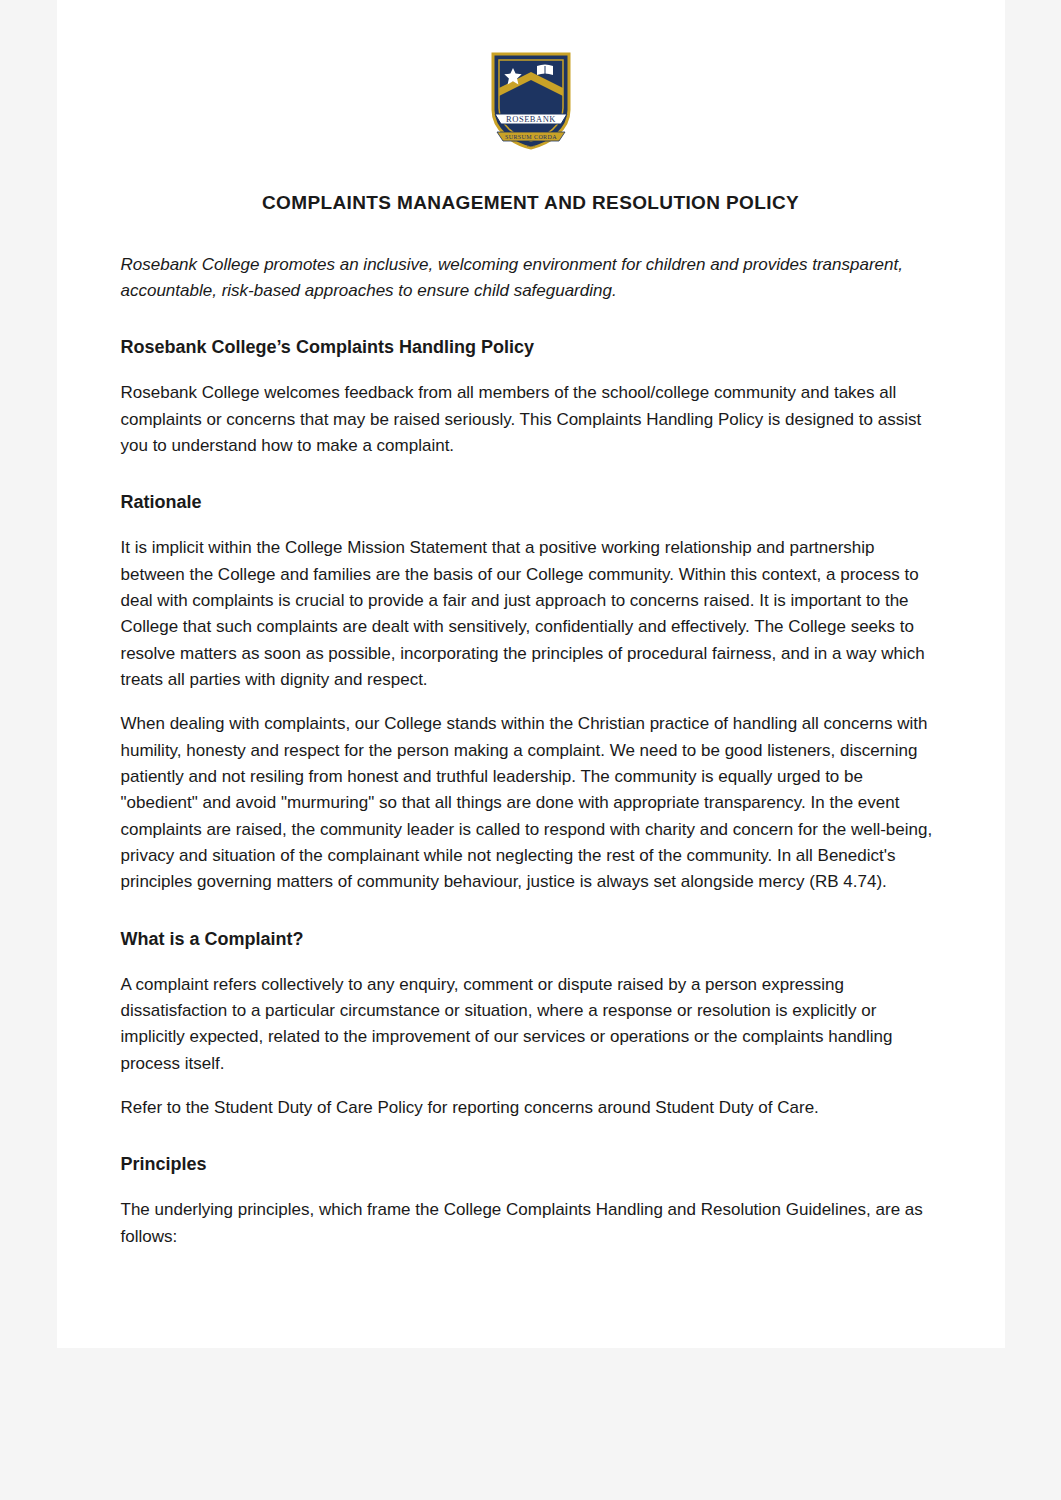ROSEBANK SURSUM CORDA 1867
Complaints Management and Resolution Policy
Rosebank College promotes an inclusive, welcoming environment for children and provides transparent, accountable, risk-based approaches to ensure child safeguarding.
Rosebank College’s Complaints Handling Policy
Rosebank College welcomes feedback from all members of the school/college community and takes all complaints or concerns that may be raised seriously. This Complaints Handling Policy is designed to assist you to understand how to make a complaint.
Rationale
It is implicit within the College Mission Statement that a positive working relationship and partnership between the College and families are the basis of our College community. Within this context, a process to deal with complaints is crucial to provide a fair and just approach to concerns raised. It is important to the College that such complaints are dealt with sensitively, confidentially and effectively. The College seeks to resolve matters as soon as possible, incorporating the principles of procedural fairness, and in a way which treats all parties with dignity and respect.
When dealing with complaints, our College stands within the Christian practice of handling all concerns with humility, honesty and respect for the person making a complaint. We need to be good listeners, discerning patiently and not resiling from honest and truthful leadership. The community is equally urged to be "obedient" and avoid "murmuring" so that all things are done with appropriate transparency. In the event complaints are raised, the community leader is called to respond with charity and concern for the well-being, privacy and situation of the complainant while not neglecting the rest of the community. In all Benedict's principles governing matters of community behaviour, justice is always set alongside mercy (RB 4.74).
What is a Complaint?
A complaint refers collectively to any enquiry, comment or dispute raised by a person expressing dissatisfaction to a particular circumstance or situation, where a response or resolution is explicitly or implicitly expected, related to the improvement of our services or operations or the complaints handling process itself.
Refer to the Student Duty of Care Policy for reporting concerns around Student Duty of Care.
Principles
The underlying principles, which frame the College Complaints Handling and Resolution Guidelines, are as follows: